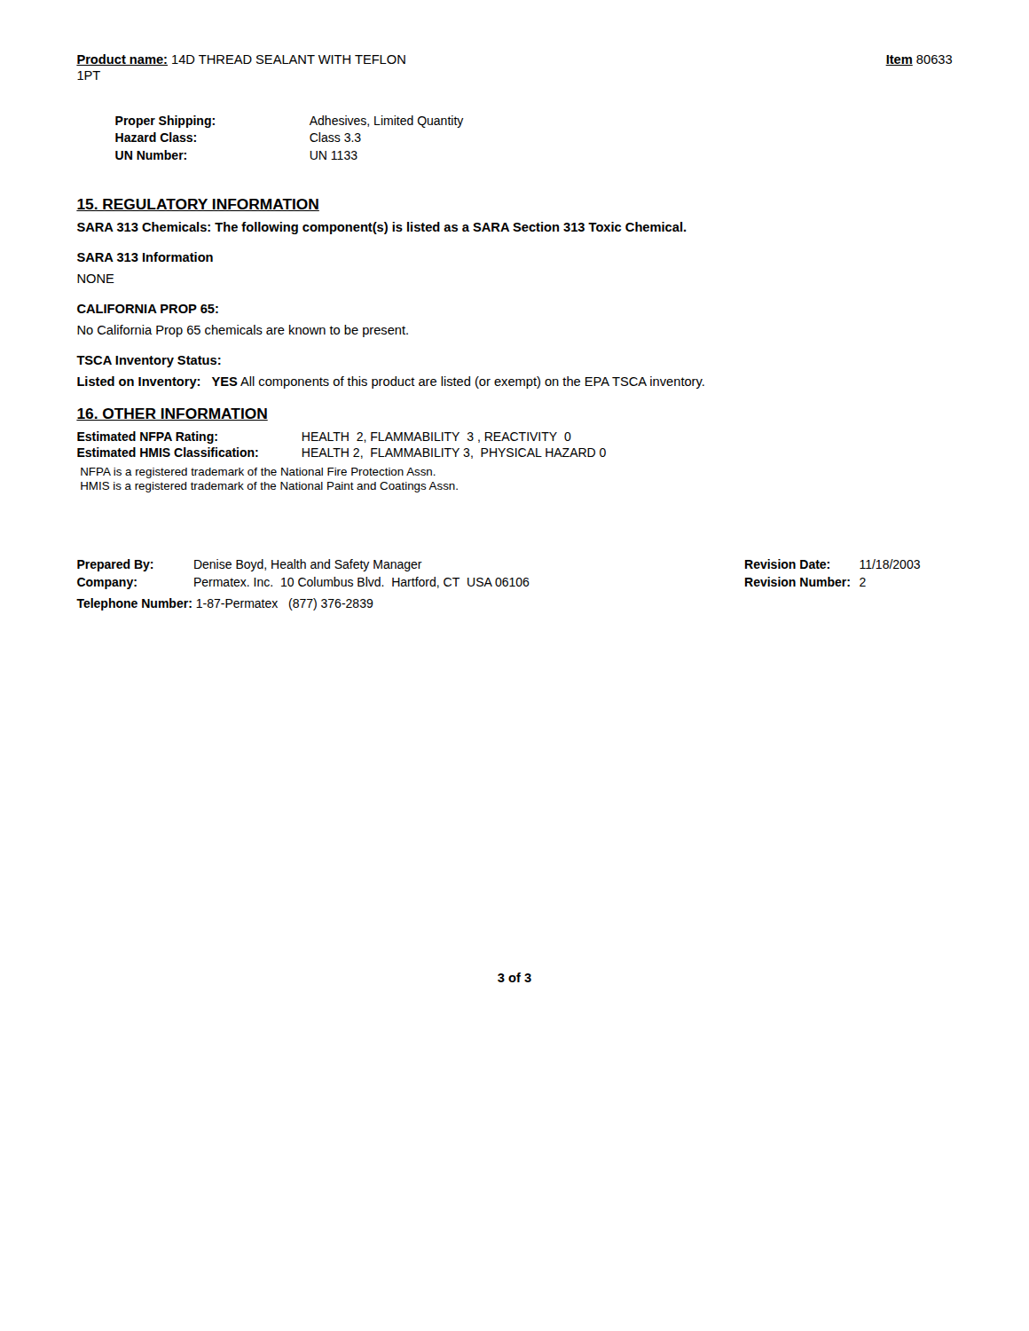Product name: 14D THREAD SEALANT WITH TEFLON
1PT
Item 80633
| Proper Shipping: | Adhesives, Limited Quantity |
| Hazard Class: | Class 3.3 |
| UN Number: | UN 1133 |
15. REGULATORY INFORMATION
SARA 313 Chemicals: The following component(s) is listed as a SARA Section 313 Toxic Chemical.
SARA 313 Information
NONE
CALIFORNIA PROP 65:
No California Prop 65 chemicals are known to be present.
TSCA Inventory Status:
Listed on Inventory: YES All components of this product are listed (or exempt) on the EPA TSCA inventory.
16. OTHER INFORMATION
| Estimated NFPA Rating: | HEALTH 2, FLAMMABILITY 3 , REACTIVITY 0 |
| Estimated HMIS Classification: | HEALTH 2, FLAMMABILITY 3, PHYSICAL HAZARD 0 |
NFPA is a registered trademark of the National Fire Protection Assn.
HMIS is a registered trademark of the National Paint and Coatings Assn.
| Prepared By: | Denise Boyd, Health and Safety Manager | Revision Date: | 11/18/2003 |
| Company: | Permatex. Inc. 10 Columbus Blvd. Hartford, CT USA 06106 | Revision Number: | 2 |
Telephone Number: 1-87-Permatex (877) 376-2839
3 of 3